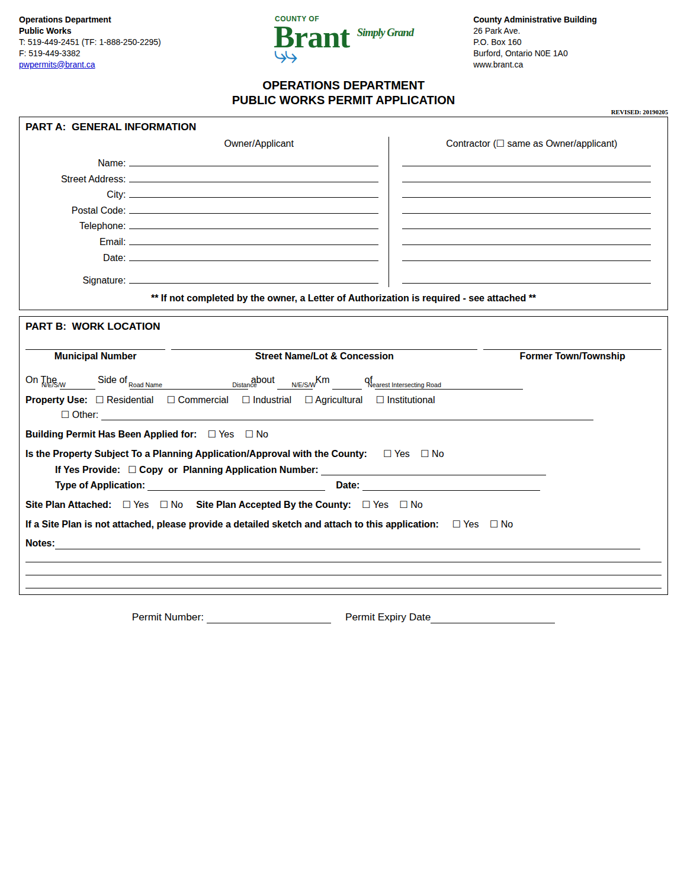Operations Department
Public Works
T: 519-449-2451 (TF: 1-888-250-2295)
F: 519-449-3382
pwpermits@brant.ca
COUNTY OF
Brant Simply Grand
⤷⤷
County Administrative Building
26 Park Ave.
P.O. Box 160
Burford, Ontario N0E 1A0
www.brant.ca
OPERATIONS DEPARTMENT
PUBLIC WORKS PERMIT APPLICATION
REVISED: 20190205
PART A: GENERAL INFORMATION
| | Owner/Applicant | | Contractor ( ☐ same as Owner/applicant) |
| Name: | | | |
| Street Address: | | | |
| City: | | | |
| Postal Code: | | | |
| Telephone: | | | |
| Email: | | | |
| Date: | | | |
| Signature: | | | |
** If not completed by the owner, a Letter of Authorization is required - see attached **
PART B: WORK LOCATION
Municipal Number
Street Name/Lot & Concession
Former Town/Township
On The Side of about Km of
N/E/S/W Road Name Distance N/E/S/W Nearest Intersecting Road
Property Use: ☐ Residential ☐ Commercial ☐ Industrial ☐ Agricultural ☐ Institutional
☐ Other:
Building Permit Has Been Applied for: ☐ Yes ☐ No
Is the Property Subject To a Planning Application/Approval with the County: ☐ Yes ☐ No
If Yes Provide: ☐ Copy or Planning Application Number:
Type of Application: Date:
Site Plan Attached: ☐ Yes ☐ No Site Plan Accepted By the County: ☐ Yes ☐ No
If a Site Plan is not attached, please provide a detailed sketch and attach to this application: ☐ Yes ☐ No
Notes:
Permit Number: Permit Expiry Date